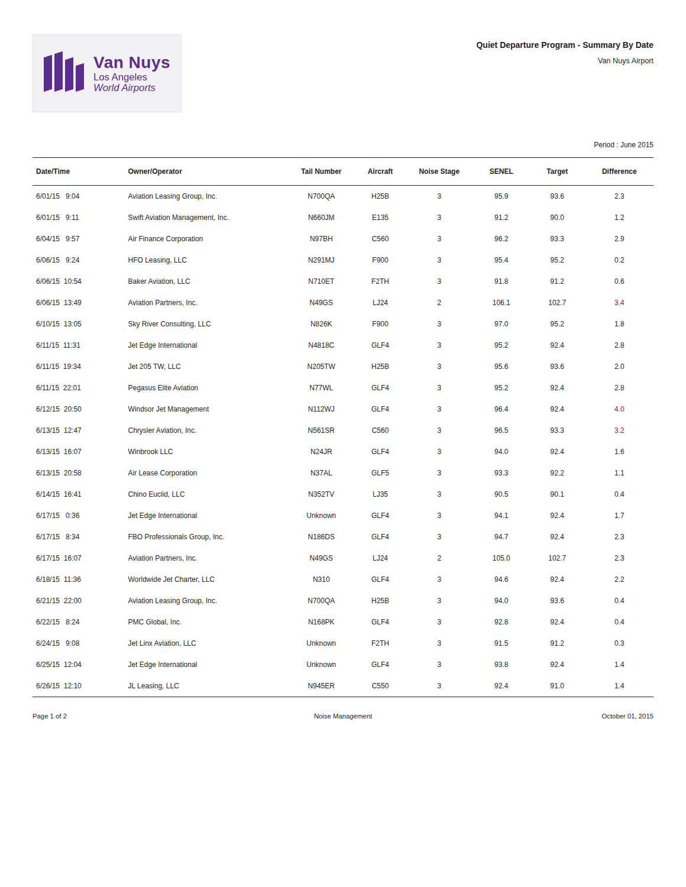Van Nuys
Los Angeles
World Airports
Quiet Departure Program - Summary By Date
Van Nuys Airport
Period : June 2015
| Date/Time | Owner/Operator | Tail Number | Aircraft | Noise Stage | SENEL | Target | Difference |
| --- | --- | --- | --- | --- | --- | --- | --- |
| 6/01/15 9:04 | Aviation Leasing Group, Inc. | N700QA | H25B | 3 | 95.9 | 93.6 | 2.3 |
| 6/01/15 9:11 | Swift Aviation Management, Inc. | N660JM | E135 | 3 | 91.2 | 90.0 | 1.2 |
| 6/04/15 9:57 | Air Finance Corporation | N97BH | C560 | 3 | 96.2 | 93.3 | 2.9 |
| 6/06/15 9:24 | HFO Leasing, LLC | N291MJ | F900 | 3 | 95.4 | 95.2 | 0.2 |
| 6/06/15 10:54 | Baker Aviation, LLC | N710ET | F2TH | 3 | 91.8 | 91.2 | 0.6 |
| 6/06/15 13:49 | Aviation Partners, Inc. | N49GS | LJ24 | 2 | 106.1 | 102.7 | 3.4 |
| 6/10/15 13:05 | Sky River Consulting, LLC | N826K | F900 | 3 | 97.0 | 95.2 | 1.8 |
| 6/11/15 11:31 | Jet Edge International | N4818C | GLF4 | 3 | 95.2 | 92.4 | 2.8 |
| 6/11/15 19:34 | Jet 205 TW, LLC | N205TW | H25B | 3 | 95.6 | 93.6 | 2.0 |
| 6/11/15 22:01 | Pegasus Elite Aviation | N77WL | GLF4 | 3 | 95.2 | 92.4 | 2.8 |
| 6/12/15 20:50 | Windsor Jet Management | N112WJ | GLF4 | 3 | 96.4 | 92.4 | 4.0 |
| 6/13/15 12:47 | Chrysler Aviation, Inc. | N561SR | C560 | 3 | 96.5 | 93.3 | 3.2 |
| 6/13/15 16:07 | Winbrook LLC | N24JR | GLF4 | 3 | 94.0 | 92.4 | 1.6 |
| 6/13/15 20:58 | Air Lease Corporation | N37AL | GLF5 | 3 | 93.3 | 92.2 | 1.1 |
| 6/14/15 16:41 | Chino Euclid, LLC | N352TV | LJ35 | 3 | 90.5 | 90.1 | 0.4 |
| 6/17/15 0:36 | Jet Edge International | Unknown | GLF4 | 3 | 94.1 | 92.4 | 1.7 |
| 6/17/15 8:34 | FBO Professionals Group, Inc. | N186DS | GLF4 | 3 | 94.7 | 92.4 | 2.3 |
| 6/17/15 16:07 | Aviation Partners, Inc. | N49GS | LJ24 | 2 | 105.0 | 102.7 | 2.3 |
| 6/18/15 11:36 | Worldwide Jet Charter, LLC | N310 | GLF4 | 3 | 94.6 | 92.4 | 2.2 |
| 6/21/15 22:00 | Aviation Leasing Group, Inc. | N700QA | H25B | 3 | 94.0 | 93.6 | 0.4 |
| 6/22/15 8:24 | PMC Global, Inc. | N168PK | GLF4 | 3 | 92.8 | 92.4 | 0.4 |
| 6/24/15 9:08 | Jet Linx Aviation, LLC | Unknown | F2TH | 3 | 91.5 | 91.2 | 0.3 |
| 6/25/15 12:04 | Jet Edge International | Unknown | GLF4 | 3 | 93.8 | 92.4 | 1.4 |
| 6/26/15 12:10 | JL Leasing, LLC | N945ER | C550 | 3 | 92.4 | 91.0 | 1.4 |
Page 1 of 2
Noise Management
October 01, 2015